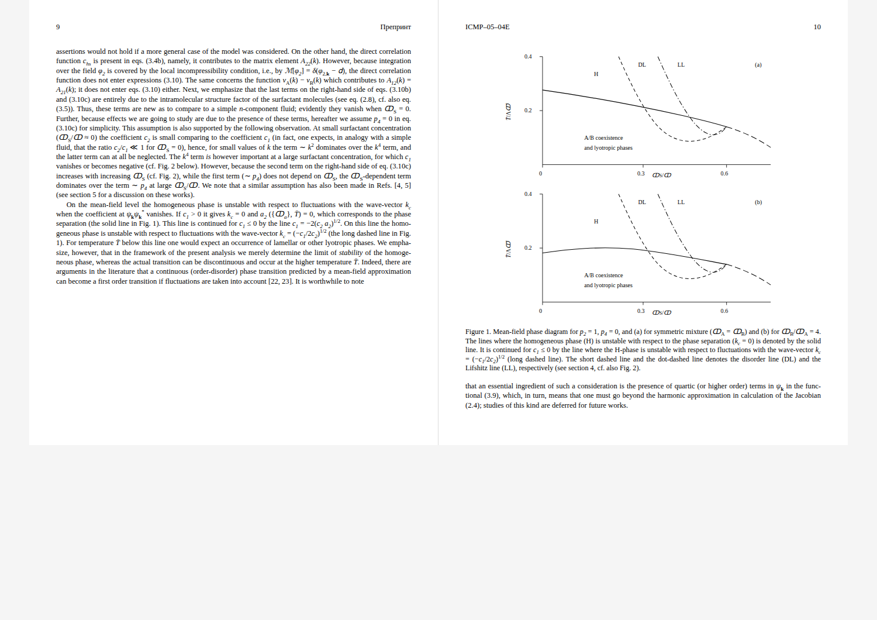9 Препринт
assertions would not hold if a more general case of the model was considered. On the other hand, the direct correlation function chs is present in eqs. (3.4b), namely, it contributes to the matrix element A22(k). However, because integration over the field φ2 is covered by the local incompressibility condition, i.e., by ℳ[φ2] = δ(φ2,k − ⅾ), the direct correlation function does not enter expressions (3.10). The same concerns the function vA(k) − vB(k) which contributes to A12(k) = A21(k); it does not enter eqs. (3.10) either. Next, we emphasize that the last terms on the right-hand side of eqs. (3.10b) and (3.10c) are entirely due to the intramolecular structure factor of the surfactant molecules (see eq. (2.8), cf. also eq. (3.5)). Thus, these terms are new as to compare to a simple n-component fluid; evidently they vanish when ↀS = 0. Further, because effects we are going to study are due to the presence of these terms, hereafter we assume p4 = 0 in eq. (3.10c) for simplicity. This assumption is also supported by the following observation. At small surfactant concentration (ↀS/ↀ ≈ 0) the coefficient c2 is small comparing to the coefficient c1 (in fact, one expects, in analogy with a simple fluid, that the ratio c2/c1 ≪ 1 for ↀS = 0), hence, for small values of k the term ∼ k2 dominates over the k4 term, and the latter term can at all be neglected. The k4 term is however important at a large surfactant concentration, for which c1 vanishes or becomes negative (cf. Fig. 2 below). However, because the second term on the right-hand side of eq. (3.10c) increases with increasing ↀS (cf. Fig. 2), while the first term (∼ p4) does not depend on ↀS, the ↀS-dependent term dominates over the term ∼ p4 at large ↀS/ↀ. We note that a similar assumption has also been made in Refs. [4, 5] (see section 5 for a discussion on these works).
On the mean-field level the homogeneous phase is unstable with respect to fluctuations with the wave-vector kc when the coefficient at ψkψk* vanishes. If c1 > 0 it gives kc = 0 and a2 ({ↀa}, T̄) = 0, which corresponds to the phase separation (the solid line in Fig. 1). This line is continued for c1 ≤ 0 by the line c1 = −2(c2 a2)1/2. On this line the homogeneous phase is unstable with respect to fluctuations with the wave-vector kc = (−c1/2c2)1/2 (the long dashed line in Fig. 1). For temperature T̄ below this line one would expect an occurrence of lamellar or other lyotropic phases. We emphasize, however, that in the framework of the present analysis we merely determine the limit of stability of the homogeneous phase, whereas the actual transition can be discontinuous and occur at the higher temperature T̄. Indeed, there are arguments in the literature that a continuous (order-disorder) phase transition predicted by a mean-field approximation can become a first order transition if fluctuations are taken into account [22, 23]. It is worthwhile to note
10 ICMP–05–04E
0.4 0.2 0 0.3 0.6 T̄/Λↀ̄ ↀS/ↀ (a) H DL LL A/B coexistence and lyotropic phases 0.4 0.2 0 0.3 0.6 T̄/Λↀ̄ ↀS/ↀ (b) H DL LL A/B coexistence and lyotropic phases
Figure 1. Mean-field phase diagram for p2 = 1, p4 = 0, and (a) for symmetric mixture (ↀA = ↀB) and (b) for ↀB/ↀA = 4. The lines where the homogeneous phase (H) is unstable with respect to the phase separation (kc = 0) is denoted by the solid line. It is continued for c1 ≤ 0 by the line where the H-phase is unstable with respect to fluctuations with the wave-vector kc = (−c1/2c2)1/2 (long dashed line). The short dashed line and the dot-dashed line denotes the disorder line (DL) and the Lifshitz line (LL), respectively (see section 4, cf. also Fig. 2).
that an essential ingredient of such a consideration is the presence of quartic (or higher order) terms in ψk in the functional (3.9), which, in turn, means that one must go beyond the harmonic approximation in calculation of the Jacobian (2.4); studies of this kind are deferred for future works.